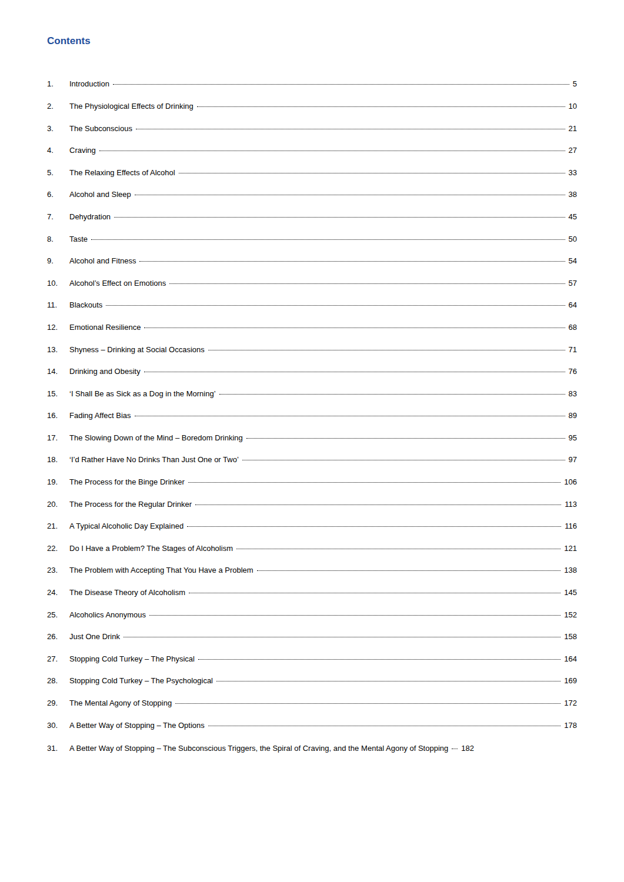Contents
1. Introduction 5
2. The Physiological Effects of Drinking 10
3. The Subconscious 21
4. Craving 27
5. The Relaxing Effects of Alcohol 33
6. Alcohol and Sleep 38
7. Dehydration 45
8. Taste 50
9. Alcohol and Fitness 54
10. Alcohol’s Effect on Emotions 57
11. Blackouts 64
12. Emotional Resilience 68
13. Shyness – Drinking at Social Occasions 71
14. Drinking and Obesity 76
15. ‘I Shall Be as Sick as a Dog in the Morning’ 83
16. Fading Affect Bias 89
17. The Slowing Down of the Mind – Boredom Drinking 95
18. ‘I’d Rather Have No Drinks Than Just One or Two’ 97
19. The Process for the Binge Drinker 106
20. The Process for the Regular Drinker 113
21. A Typical Alcoholic Day Explained 116
22. Do I Have a Problem? The Stages of Alcoholism 121
23. The Problem with Accepting That You Have a Problem 138
24. The Disease Theory of Alcoholism 145
25. Alcoholics Anonymous 152
26. Just One Drink 158
27. Stopping Cold Turkey – The Physical 164
28. Stopping Cold Turkey – The Psychological 169
29. The Mental Agony of Stopping 172
30. A Better Way of Stopping – The Options 178
31. A Better Way of Stopping – The Subconscious Triggers, the Spiral of Craving, and the
Mental Agony of Stopping 182